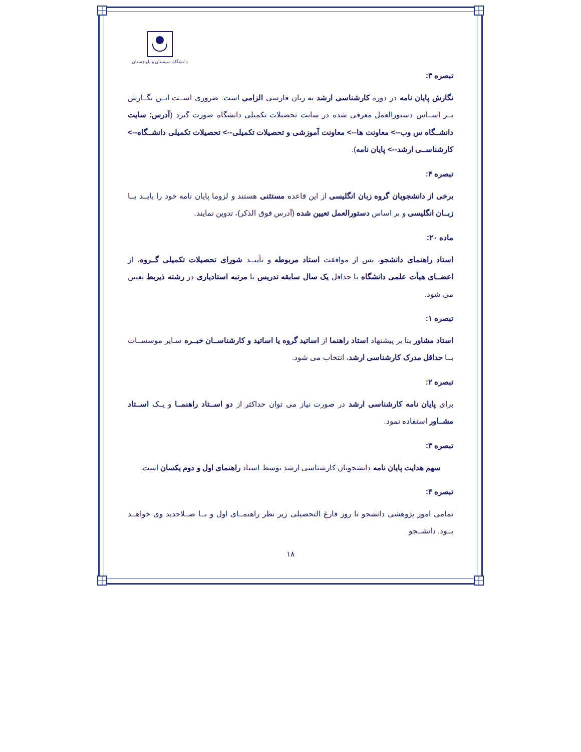دانشگاه سیستان و بلوچستان
تبصره ۳:
نگارش پایان نامه در دوره کارشناسی ارشد به زبان فارسی الزامی است. ضروری اســت ایــن نگــارش بــر اســاس دستورالعمل معرفی شده در سایت تحصیلات تکمیلی دانشگاه صورت گیرد (آدرس: سایت دانشــگاه س وب--> معاونت ها--> معاونت آموزشی و تحصیلات تکمیلی--> تحصیلات تکمیلی دانشــگاه--> کارشناســی ارشد--> پایان نامه).
تبصره ۴:
برخی از دانشجویان گروه زبان انگلیسی از این قاعده مستثنی هستند و لزوما پایان نامه خود را بایــد بــا زبــان انگلیسی و بر اساس دستورالعمل تعیین شده (آدرس فوق الذکر)، تدوین نمایند.
ماده ۲۰:
استاد راهنمای دانشجو، پس از موافقت استاد مربوطه و تأییــد شورای تحصیلات تکمیلی گــروه، از اعضــای هیأت علمی دانشگاه با حداقل یک سال سابقه تدریس با مرتبه استادیاری در رشته ذیربط تعیین می شود.
تبصره ۱:
استاد مشاور بنا بر پیشنهاد استاد راهنما از اساتید گروه یا اساتید و کارشناســان خبــره سـایر موسســات بــا حداقل مدرک کارشناسی ارشد، انتخاب می شود.
تبصره ۲:
برای پایان نامه کارشناسی ارشد در صورت نیاز می توان حداکثر از دو اســتاد راهنمــا و یــک اســتاد مشــاور استفاده نمود.
تبصره ۳:
سهم هدایت پایان نامه دانشجویان کارشناسی ارشد توسط استاد راهنمای اول و دوم یکسان است.
تبصره ۴:
تمامی امور پژوهشی دانشجو تا روز فارغ التحصیلی زیر نظر راهنمــای اول و بــا صــلاحدید وی خواهــد بــود. دانشــجو
۱۸